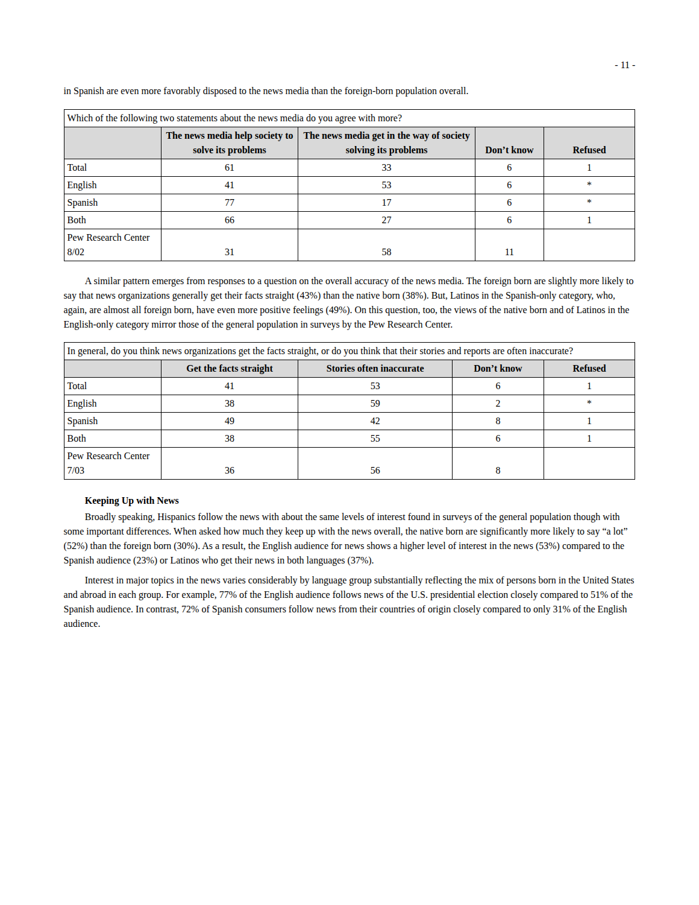- 11 -
in Spanish are even more favorably disposed to the news media than the foreign-born population overall.
Which of the following two statements about the news media do you agree with more?
| | The news media help society to solve its problems | The news media get in the way of society solving its problems | Don’t know | Refused |
| --- | --- | --- | --- | --- |
| Total | 61 | 33 | 6 | 1 |
| English | 41 | 53 | 6 | * |
| Spanish | 77 | 17 | 6 | * |
| Both | 66 | 27 | 6 | 1 |
| Pew Research Center 8/02 | 31 | 58 | 11 | |
A similar pattern emerges from responses to a question on the overall accuracy of the news media. The foreign born are slightly more likely to say that news organizations generally get their facts straight (43%) than the native born (38%). But, Latinos in the Spanish-only category, who, again, are almost all foreign born, have even more positive feelings (49%). On this question, too, the views of the native born and of Latinos in the English-only category mirror those of the general population in surveys by the Pew Research Center.
In general, do you think news organizations get the facts straight, or do you think that their stories and reports are often inaccurate?
| | Get the facts straight | Stories often inaccurate | Don’t know | Refused |
| --- | --- | --- | --- | --- |
| Total | 41 | 53 | 6 | 1 |
| English | 38 | 59 | 2 | * |
| Spanish | 49 | 42 | 8 | 1 |
| Both | 38 | 55 | 6 | 1 |
| Pew Research Center 7/03 | 36 | 56 | 8 | |
Keeping Up with News
Broadly speaking, Hispanics follow the news with about the same levels of interest found in surveys of the general population though with some important differences. When asked how much they keep up with the news overall, the native born are significantly more likely to say “a lot” (52%) than the foreign born (30%). As a result, the English audience for news shows a higher level of interest in the news (53%) compared to the Spanish audience (23%) or Latinos who get their news in both languages (37%).
Interest in major topics in the news varies considerably by language group substantially reflecting the mix of persons born in the United States and abroad in each group. For example, 77% of the English audience follows news of the U.S. presidential election closely compared to 51% of the Spanish audience. In contrast, 72% of Spanish consumers follow news from their countries of origin closely compared to only 31% of the English audience.